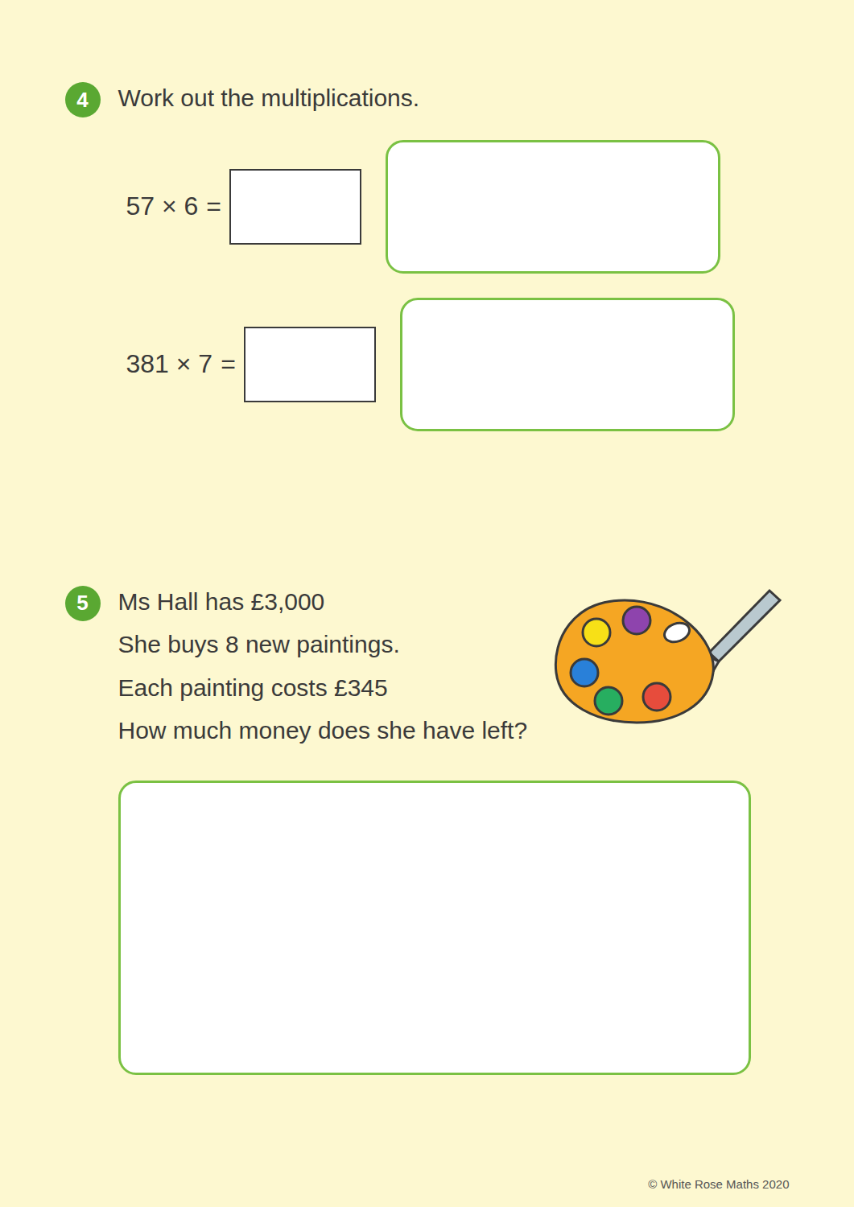4
Work out the multiplications.
57 × 6 =
381 × 7 =
5
Ms Hall has £3,000
She buys 8 new paintings.
Each painting costs £345
How much money does she have left?
© White Rose Maths 2020